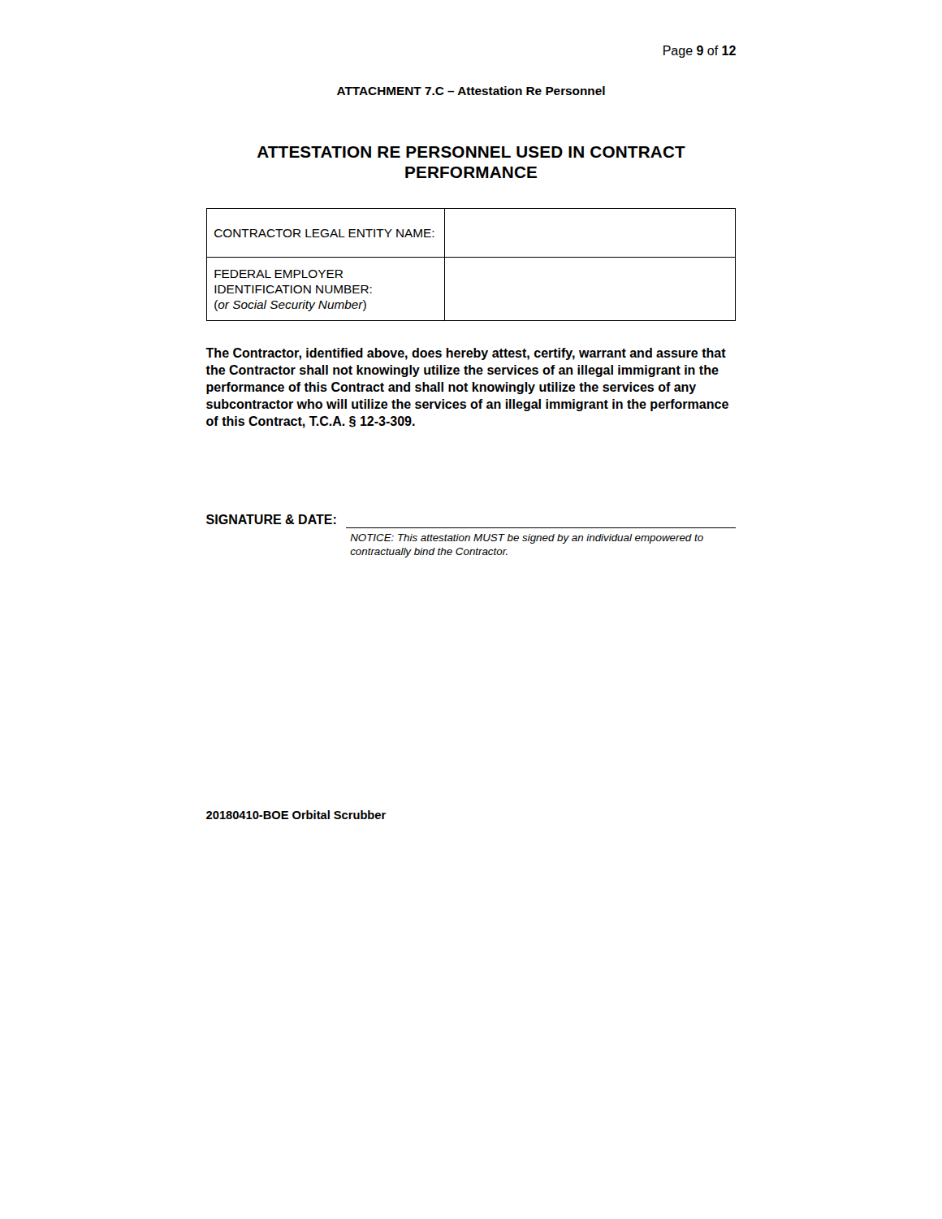Page 9 of 12
ATTACHMENT 7.C – Attestation Re Personnel
ATTESTATION RE PERSONNEL USED IN CONTRACT PERFORMANCE
| CONTRACTOR LEGAL ENTITY NAME: | |
| FEDERAL EMPLOYER IDENTIFICATION NUMBER: ( or Social Security Number ) | |
The Contractor, identified above, does hereby attest, certify, warrant and assure that the Contractor shall not knowingly utilize the services of an illegal immigrant in the performance of this Contract and shall not knowingly utilize the services of any subcontractor who will utilize the services of an illegal immigrant in the performance of this Contract, T.C.A. § 12-3-309.
SIGNATURE & DATE:
NOTICE: This attestation MUST be signed by an individual empowered to contractually bind the Contractor.
20180410-BOE Orbital Scrubber